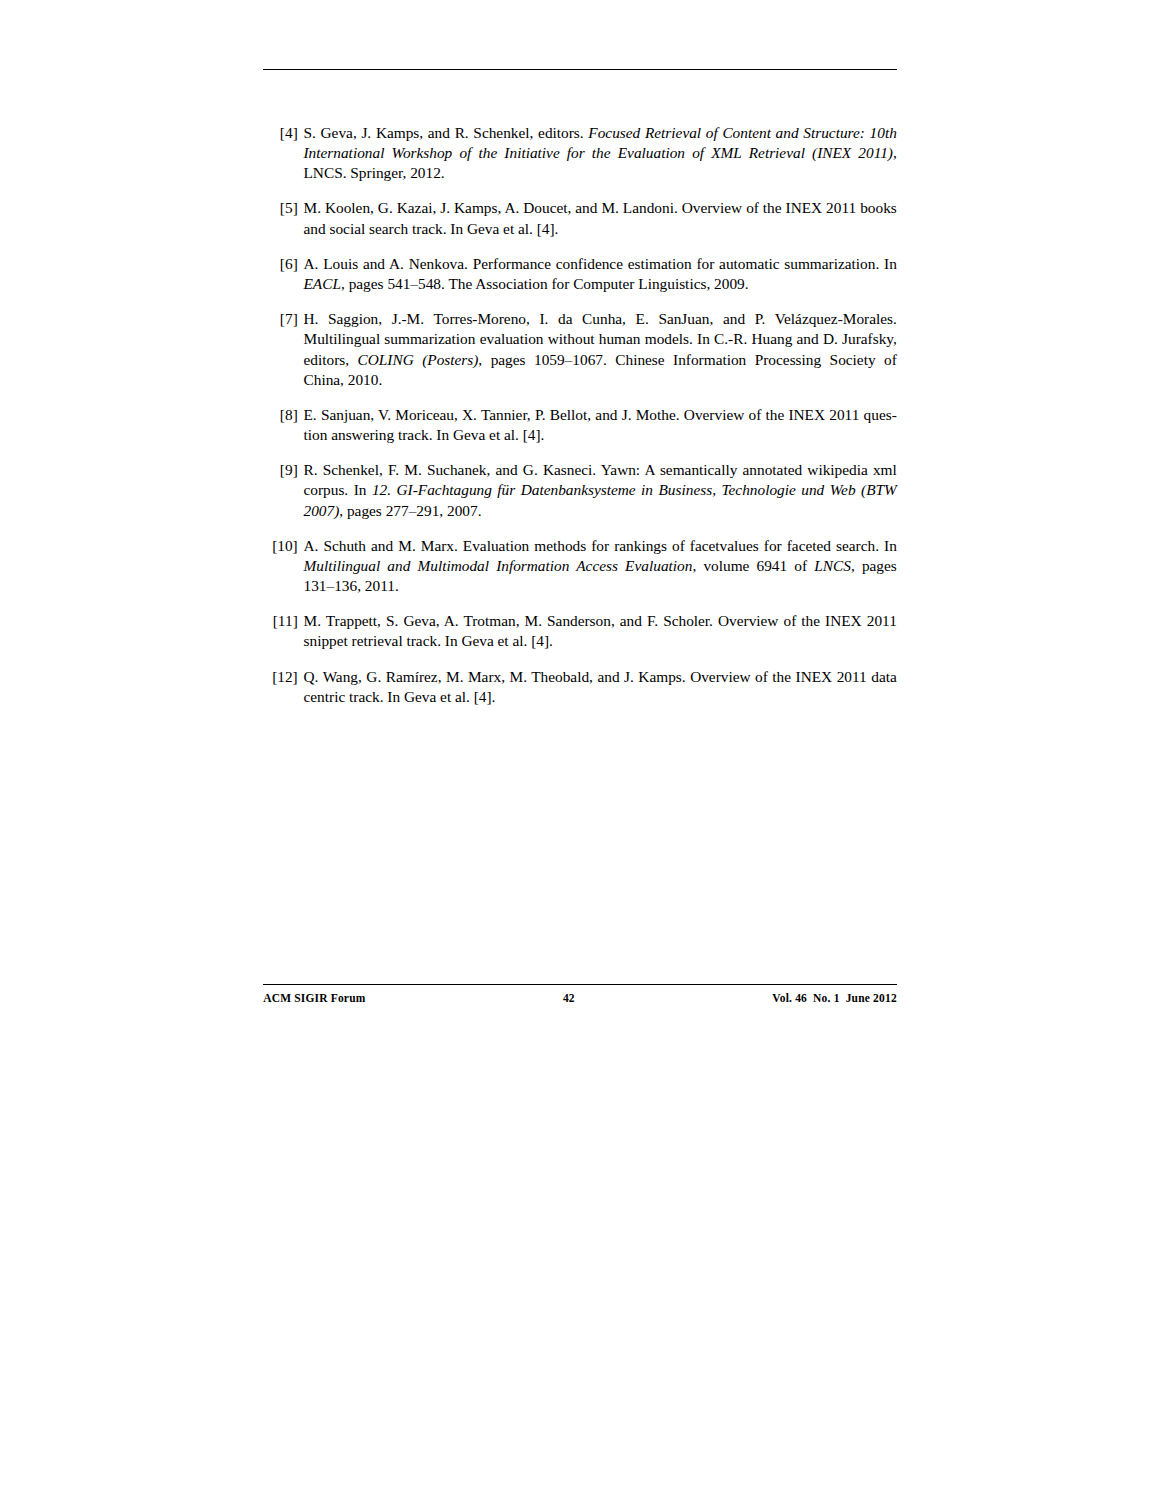[4] S. Geva, J. Kamps, and R. Schenkel, editors. Focused Retrieval of Content and Structure: 10th International Workshop of the Initiative for the Evaluation of XML Retrieval (INEX 2011), LNCS. Springer, 2012.
[5] M. Koolen, G. Kazai, J. Kamps, A. Doucet, and M. Landoni. Overview of the INEX 2011 books and social search track. In Geva et al. [4].
[6] A. Louis and A. Nenkova. Performance confidence estimation for automatic summarization. In EACL, pages 541–548. The Association for Computer Linguistics, 2009.
[7] H. Saggion, J.-M. Torres-Moreno, I. da Cunha, E. SanJuan, and P. Velázquez-Morales. Multilingual summarization evaluation without human models. In C.-R. Huang and D. Jurafsky, editors, COLING (Posters), pages 1059–1067. Chinese Information Processing Society of China, 2010.
[8] E. Sanjuan, V. Moriceau, X. Tannier, P. Bellot, and J. Mothe. Overview of the INEX 2011 question answering track. In Geva et al. [4].
[9] R. Schenkel, F. M. Suchanek, and G. Kasneci. Yawn: A semantically annotated wikipedia xml corpus. In 12. GI-Fachtagung für Datenbanksysteme in Business, Technologie und Web (BTW 2007), pages 277–291, 2007.
[10] A. Schuth and M. Marx. Evaluation methods for rankings of facetvalues for faceted search. In Multilingual and Multimodal Information Access Evaluation, volume 6941 of LNCS, pages 131–136, 2011.
[11] M. Trappett, S. Geva, A. Trotman, M. Sanderson, and F. Scholer. Overview of the INEX 2011 snippet retrieval track. In Geva et al. [4].
[12] Q. Wang, G. Ramírez, M. Marx, M. Theobald, and J. Kamps. Overview of the INEX 2011 data centric track. In Geva et al. [4].
ACM SIGIR Forum
42
Vol. 46 No. 1 June 2012